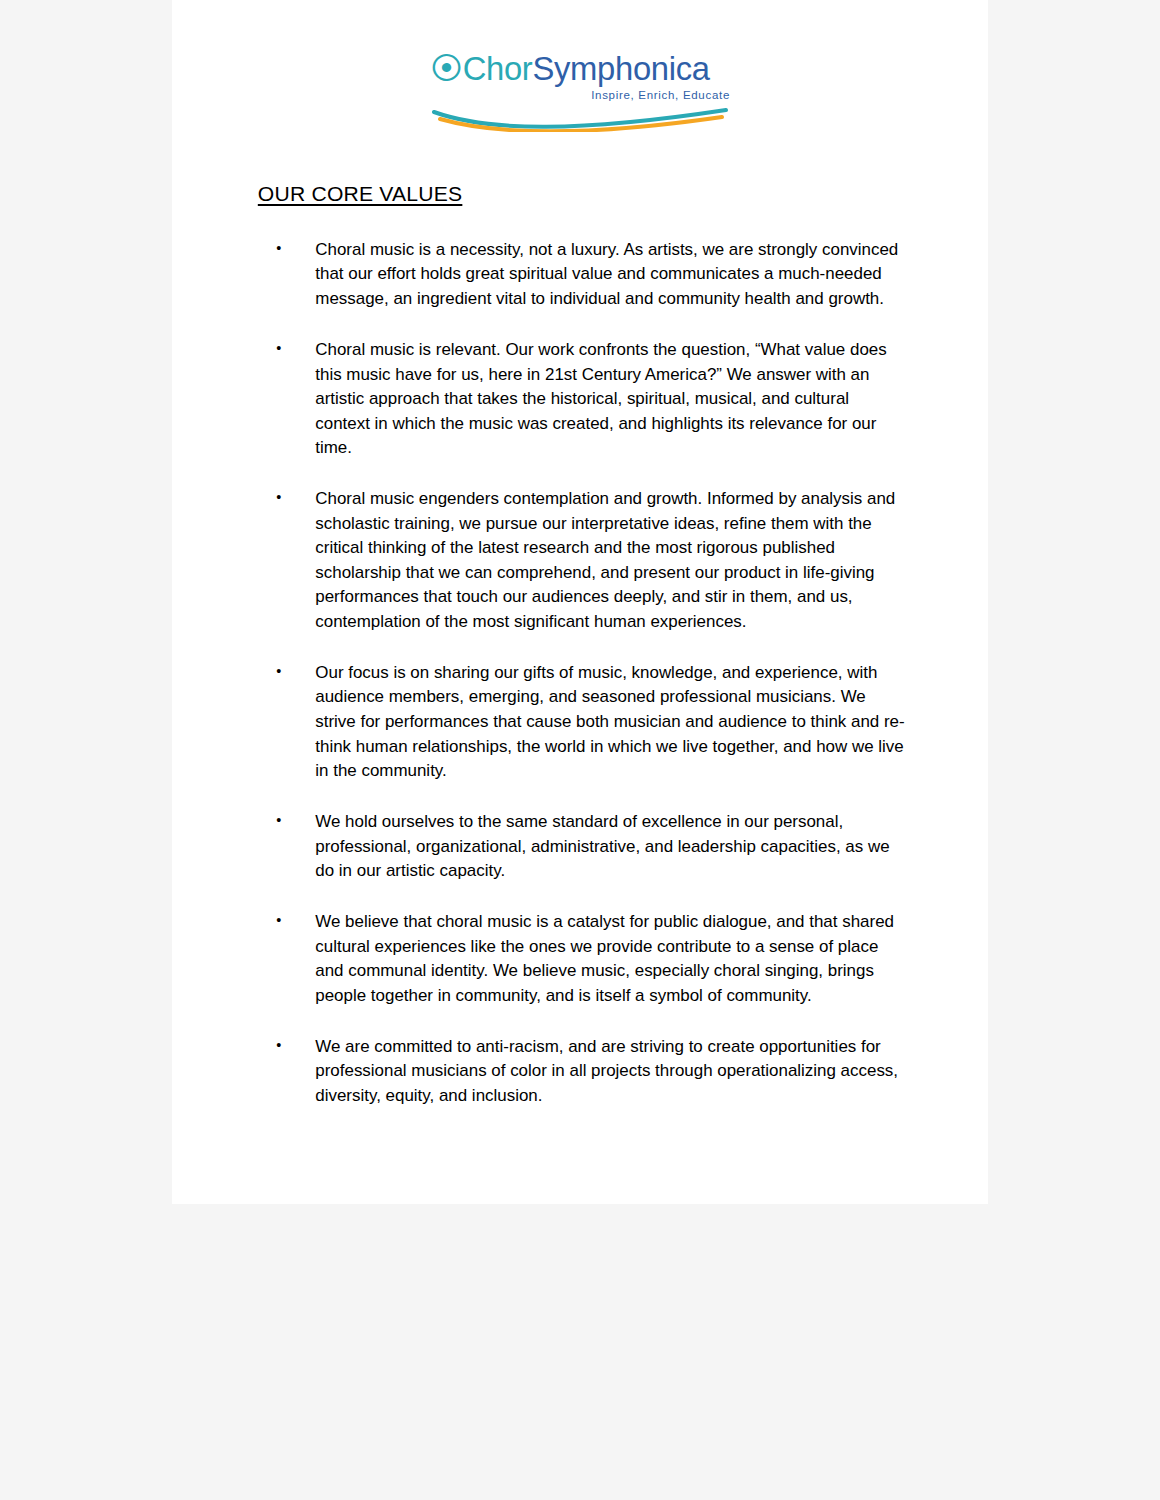⦿Chor Symphonica
Inspire, Enrich, Educate
OUR CORE VALUES
Choral music is a necessity, not a luxury. As artists, we are strongly convinced that our effort holds great spiritual value and communicates a much-needed message, an ingredient vital to individual and community health and growth.
Choral music is relevant. Our work confronts the question, “What value does this music have for us, here in 21st Century America?” We answer with an artistic approach that takes the historical, spiritual, musical, and cultural context in which the music was created, and highlights its relevance for our time.
Choral music engenders contemplation and growth. Informed by analysis and scholastic training, we pursue our interpretative ideas, refine them with the critical thinking of the latest research and the most rigorous published scholarship that we can comprehend, and present our product in life-giving performances that touch our audiences deeply, and stir in them, and us, contemplation of the most significant human experiences.
Our focus is on sharing our gifts of music, knowledge, and experience, with audience members, emerging, and seasoned professional musicians. We strive for performances that cause both musician and audience to think and re-think human relationships, the world in which we live together, and how we live in the community.
We hold ourselves to the same standard of excellence in our personal, professional, organizational, administrative, and leadership capacities, as we do in our artistic capacity.
We believe that choral music is a catalyst for public dialogue, and that shared cultural experiences like the ones we provide contribute to a sense of place and communal identity. We believe music, especially choral singing, brings people together in community, and is itself a symbol of community.
We are committed to anti-racism, and are striving to create opportunities for professional musicians of color in all projects through operationalizing access, diversity, equity, and inclusion.